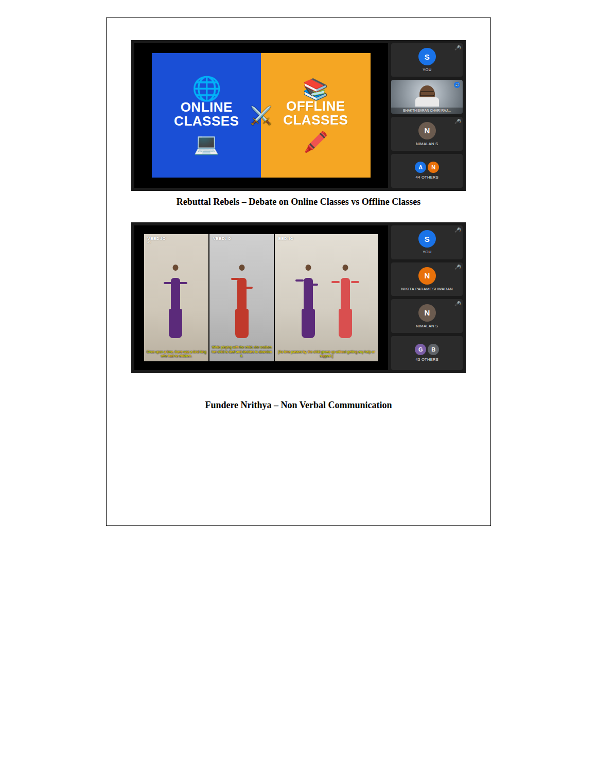🌐
Online
Classes
💻
📚
Offline
Classes
🖍️
⚔️
🎤̸
S
You
🔊
Bhakthisaran Chari Raj…
🎤̸
N
Nimalan S
A N
44 others
Rebuttal Rebels – Debate on Online Classes vs Offline Classes
VEED.IO40
Once upon a time, there was a kind king who had no children.
VEED.IO
While playing with the child, she realises her child is deaf and decides to abandon it.
EED.IO
[As time passes by, the child grows up without getting any help or support.]
🎤̸
S
You
🎤̸
N
Nikita Parameshwaran
🎤̸
N
Nimalan S
G B
43 others
Fundere Nrithya – Non Verbal Communication